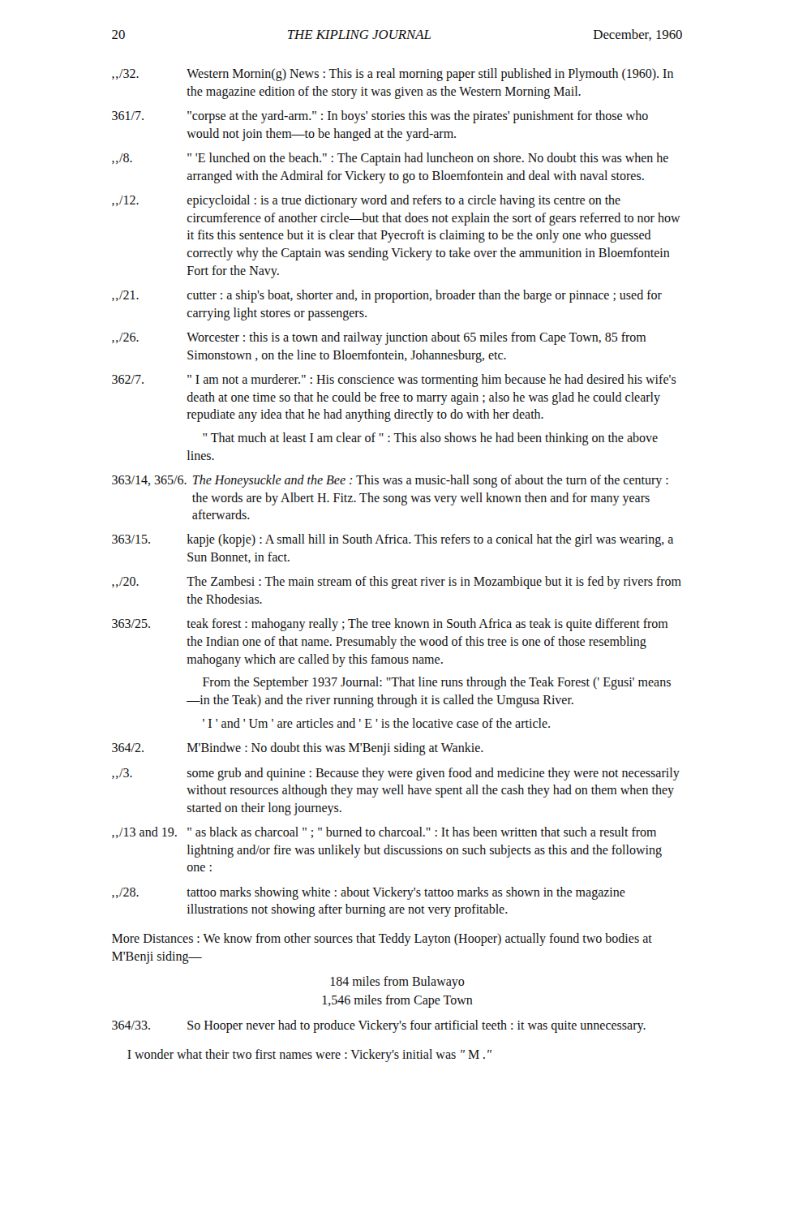20
THE KIPLING JOURNAL
December, 1960
,,/32.
Western Mornin(g) News : This is a real morning paper still published in Plymouth (1960). In the magazine edition of the story it was given as the Western Morning Mail.
361/7.
"corpse at the yard-arm." : In boys' stories this was the pirates' punishment for those who would not join them—to be hanged at the yard-arm.
,,/8.
" 'E lunched on the beach." : The Captain had luncheon on shore. No doubt this was when he arranged with the Admiral for Vickery to go to Bloemfontein and deal with naval stores.
,,/12.
epicycloidal : is a true dictionary word and refers to a circle having its centre on the circumference of another circle—but that does not explain the sort of gears referred to nor how it fits this sentence but it is clear that Pyecroft is claiming to be the only one who guessed correctly why the Captain was sending Vickery to take over the ammunition in Bloemfontein Fort for the Navy.
,,/21.
cutter : a ship's boat, shorter and, in proportion, broader than the barge or pinnace ; used for carrying light stores or passengers.
,,/26.
Worcester : this is a town and railway junction about 65 miles from Cape Town, 85 from Simonstown , on the line to Bloemfontein, Johannesburg, etc.
362/7.
" I am not a murderer." : His conscience was tormenting him because he had desired his wife's death at one time so that he could be free to marry again ; also he was glad he could clearly repudiate any idea that he had anything directly to do with her death.
" That much at least I am clear of " : This also shows he had been thinking on the above lines.
363/14, 365/6.
The Honeysuckle and the Bee : This was a music-hall song of about the turn of the century : the words are by Albert H. Fitz. The song was very well known then and for many years afterwards.
363/15.
kapje (kopje) : A small hill in South Africa. This refers to a conical hat the girl was wearing, a Sun Bonnet, in fact.
,,/20.
The Zambesi : The main stream of this great river is in Mozambique but it is fed by rivers from the Rhodesias.
363/25.
teak forest : mahogany really ; The tree known in South Africa as teak is quite different from the Indian one of that name. Presumably the wood of this tree is one of those resembling mahogany which are called by this famous name.
From the September 1937 Journal: "That line runs through the Teak Forest (' Egusi' means—in the Teak) and the river running through it is called the Umgusa River.
' I ' and ' Um ' are articles and ' E ' is the locative case of the article.
364/2.
M'Bindwe : No doubt this was M'Benji siding at Wankie.
,,/3.
some grub and quinine : Because they were given food and medicine they were not necessarily without resources although they may well have spent all the cash they had on them when they started on their long journeys.
,,/13 and 19.
" as black as charcoal " ; " burned to charcoal." : It has been written that such a result from lightning and/or fire was unlikely but discussions on such subjects as this and the following one :
,,/28.
tattoo marks showing white : about Vickery's tattoo marks as shown in the magazine illustrations not showing after burning are not very profitable.
More Distances : We know from other sources that Teddy Layton (Hooper) actually found two bodies at M'Benji siding—
184 miles from Bulawayo
1,546 miles from Cape Town
364/33.
So Hooper never had to produce Vickery's four artificial teeth : it was quite unnecessary.
I wonder what their two first names were : Vickery's initial was " M ."